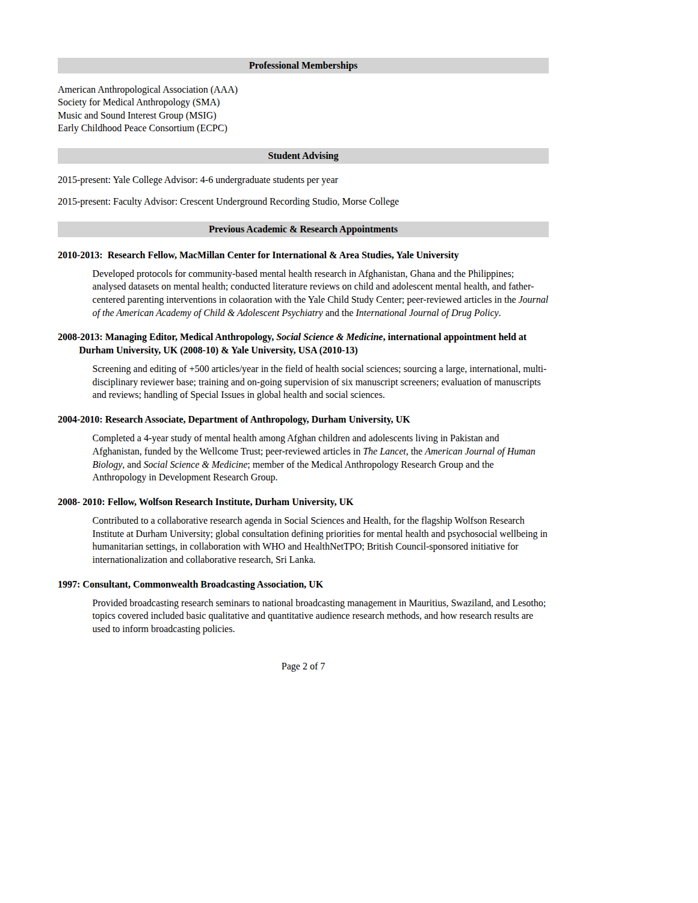Professional Memberships
American Anthropological Association (AAA)
Society for Medical Anthropology (SMA)
Music and Sound Interest Group (MSIG)
Early Childhood Peace Consortium (ECPC)
Student Advising
2015-present: Yale College Advisor: 4-6 undergraduate students per year
2015-present: Faculty Advisor: Crescent Underground Recording Studio, Morse College
Previous Academic & Research Appointments
2010-2013: Research Fellow, MacMillan Center for International & Area Studies, Yale University
Developed protocols for community-based mental health research in Afghanistan, Ghana and the Philippines; analysed datasets on mental health; conducted literature reviews on child and adolescent mental health, and father-centered parenting interventions in colaoration with the Yale Child Study Center; peer-reviewed articles in the Journal of the American Academy of Child & Adolescent Psychiatry and the International Journal of Drug Policy.
2008-2013: Managing Editor, Medical Anthropology, Social Science & Medicine, international appointment held at Durham University, UK (2008-10) & Yale University, USA (2010-13)
Screening and editing of +500 articles/year in the field of health social sciences; sourcing a large, international, multi-disciplinary reviewer base; training and on-going supervision of six manuscript screeners; evaluation of manuscripts and reviews; handling of Special Issues in global health and social sciences.
2004-2010: Research Associate, Department of Anthropology, Durham University, UK
Completed a 4-year study of mental health among Afghan children and adolescents living in Pakistan and Afghanistan, funded by the Wellcome Trust; peer-reviewed articles in The Lancet, the American Journal of Human Biology, and Social Science & Medicine; member of the Medical Anthropology Research Group and the Anthropology in Development Research Group.
2008- 2010: Fellow, Wolfson Research Institute, Durham University, UK
Contributed to a collaborative research agenda in Social Sciences and Health, for the flagship Wolfson Research Institute at Durham University; global consultation defining priorities for mental health and psychosocial wellbeing in humanitarian settings, in collaboration with WHO and HealthNetTPO; British Council-sponsored initiative for internationalization and collaborative research, Sri Lanka.
1997: Consultant, Commonwealth Broadcasting Association, UK
Provided broadcasting research seminars to national broadcasting management in Mauritius, Swaziland, and Lesotho; topics covered included basic qualitative and quantitative audience research methods, and how research results are used to inform broadcasting policies.
Page 2 of 7